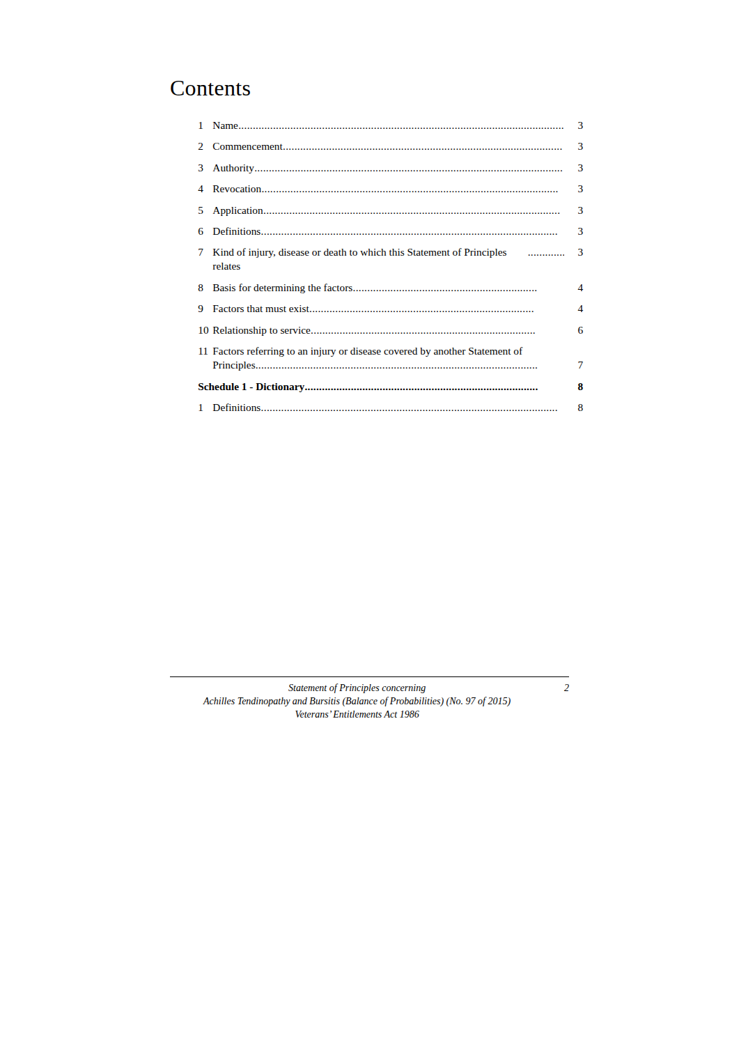Contents
| 1 | Name ................................................................................................................. 3 |
| 2 | Commencement ................................................................................................. 3 |
| 3 | Authority ........................................................................................................... 3 |
| 4 | Revocation ....................................................................................................... 3 |
| 5 | Application ....................................................................................................... 3 |
| 6 | Definitions ....................................................................................................... 3 |
| 7 | Kind of injury, disease or death to which this Statement of Principles relates ............. 3 |
| 8 | Basis for determining the factors ................................................................ 4 |
| 9 | Factors that must exist .............................................................................. 4 |
| 10 | Relationship to service .............................................................................. 6 |
| 11 | Factors referring to an injury or disease covered by another Statement of Principles .................................................................................................. 7 |
| Schedule 1 - Dictionary ................................................................................. 8 |
| 1 | Definitions ....................................................................................................... 8 |
Statement of Principles concerning
Achilles Tendinopathy and Bursitis (Balance of Probabilities) (No. 97 of 2015)
Veterans’ Entitlements Act 1986
2